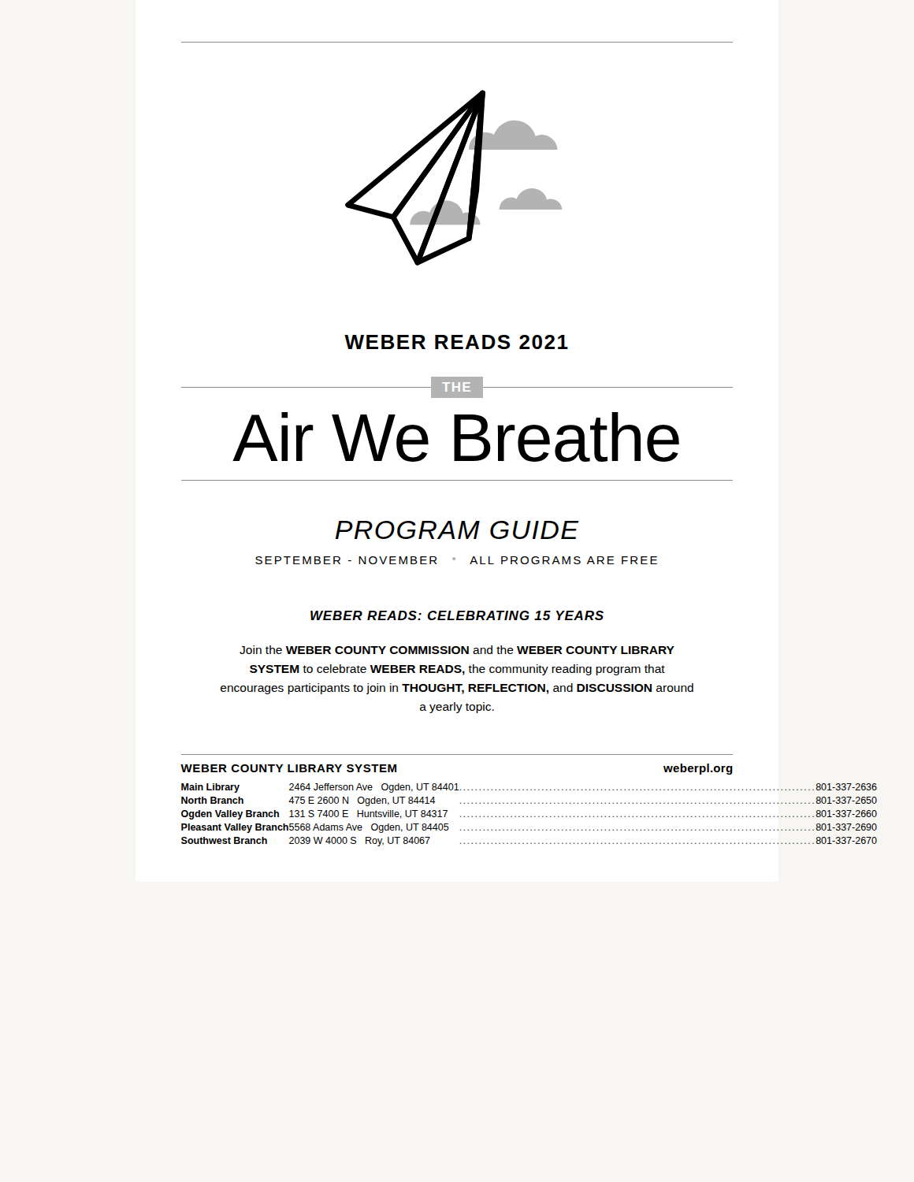WEBER READS 2021
THE
Air We Breathe
PROGRAM GUIDE
SEPTEMBER - NOVEMBER • ALL PROGRAMS ARE FREE
WEBER READS: CELEBRATING 15 YEARS
Join the WEBER COUNTY COMMISSION and the WEBER COUNTY LIBRARY SYSTEM to celebrate WEBER READS, the community reading program that encourages participants to join in THOUGHT, REFLECTION, and DISCUSSION around a yearly topic.
WEBER COUNTY LIBRARY SYSTEM weberpl.org
| Main Library | 2464 Jefferson Ave Ogden, UT 84401 | ........................................................................................... | 801-337-2636 |
| North Branch | 475 E 2600 N Ogden, UT 84414 | ........................................................................................... | 801-337-2650 |
| Ogden Valley Branch | 131 S 7400 E Huntsville, UT 84317 | ........................................................................................... | 801-337-2660 |
| Pleasant Valley Branch | 5568 Adams Ave Ogden, UT 84405 | ........................................................................................... | 801-337-2690 |
| Southwest Branch | 2039 W 4000 S Roy, UT 84067 | ........................................................................................... | 801-337-2670 |